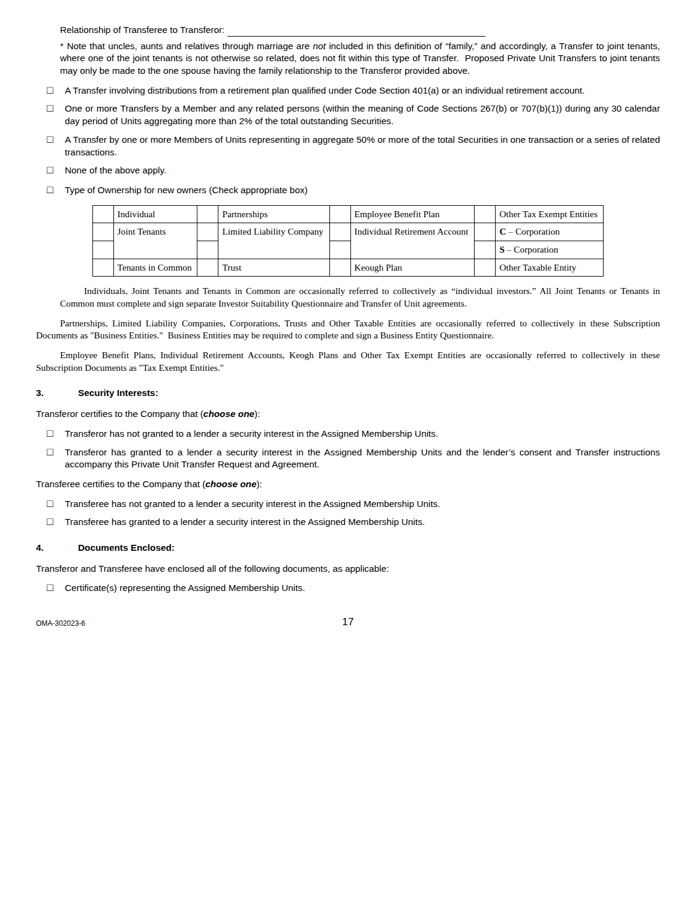Relationship of Transferee to Transferor:
* Note that uncles, aunts and relatives through marriage are not included in this definition of “family,” and accordingly, a Transfer to joint tenants, where one of the joint tenants is not otherwise so related, does not fit within this type of Transfer. Proposed Private Unit Transfers to joint tenants may only be made to the one spouse having the family relationship to the Transferor provided above.
A Transfer involving distributions from a retirement plan qualified under Code Section 401(a) or an individual retirement account.
One or more Transfers by a Member and any related persons (within the meaning of Code Sections 267(b) or 707(b)(1)) during any 30 calendar day period of Units aggregating more than 2% of the total outstanding Securities.
A Transfer by one or more Members of Units representing in aggregate 50% or more of the total Securities in one transaction or a series of related transactions.
None of the above apply.
Type of Ownership for new owners (Check appropriate box)
| | Individual | | Partnerships | | Employee Benefit Plan | | Other Tax Exempt Entities |
| | Joint Tenants | | Limited Liability Company | | Individual Retirement Account | | C – Corporation |
| | | | | S – Corporation |
| | Tenants in Common | | Trust | | Keough Plan | | Other Taxable Entity |
Individuals, Joint Tenants and Tenants in Common are occasionally referred to collectively as “individual investors.” All Joint Tenants or Tenants in Common must complete and sign separate Investor Suitability Questionnaire and Transfer of Unit agreements.
Partnerships, Limited Liability Companies, Corporations, Trusts and Other Taxable Entities are occasionally referred to collectively in these Subscription Documents as "Business Entities." Business Entities may be required to complete and sign a Business Entity Questionnaire.
Employee Benefit Plans, Individual Retirement Accounts, Keogh Plans and Other Tax Exempt Entities are occasionally referred to collectively in these Subscription Documents as "Tax Exempt Entities."
3. Security Interests:
Transferor certifies to the Company that (choose one):
Transferor has not granted to a lender a security interest in the Assigned Membership Units.
Transferor has granted to a lender a security interest in the Assigned Membership Units and the lender’s consent and Transfer instructions accompany this Private Unit Transfer Request and Agreement.
Transferee certifies to the Company that (choose one):
Transferee has not granted to a lender a security interest in the Assigned Membership Units.
Transferee has granted to a lender a security interest in the Assigned Membership Units.
4. Documents Enclosed:
Transferor and Transferee have enclosed all of the following documents, as applicable:
Certificate(s) representing the Assigned Membership Units.
OMA-302023-6 17